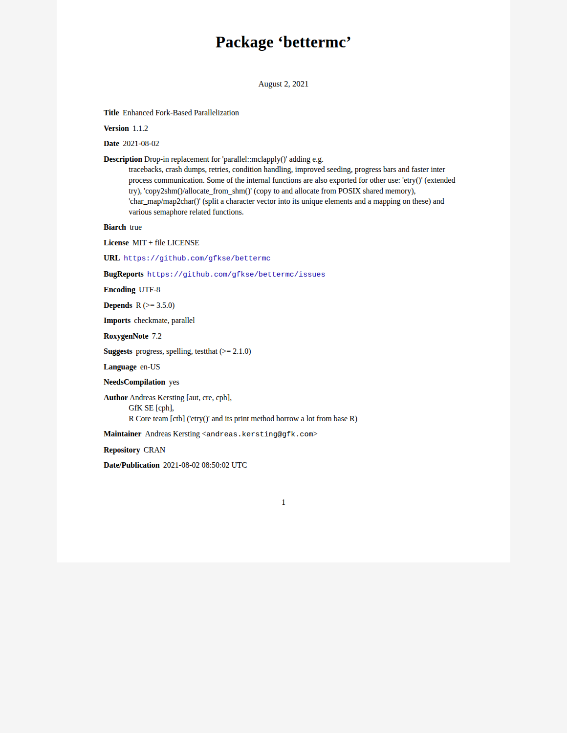Package ‘bettermc’
August 2, 2021
Title
Enhanced Fork-Based Parallelization
Version
1.1.2
Date
2021-08-02
Description Drop-in replacement for 'parallel::mclapply()' adding e.g. tracebacks, crash dumps, retries, condition handling, improved seeding, progress bars and faster inter process communication. Some of the internal functions are also exported for other use: 'etry()' (extended try), 'copy2shm()/allocate_from_shm()' (copy to and allocate from POSIX shared memory), 'char_map/map2char()' (split a character vector into its unique elements and a mapping on these) and various semaphore related functions.
Biarch
true
License
MIT + file LICENSE
URL
https://github.com/gfkse/bettermc
BugReports
https://github.com/gfkse/bettermc/issues
Encoding
UTF-8
Depends
R (>= 3.5.0)
Imports
checkmate, parallel
RoxygenNote
7.2
Suggests
progress, spelling, testthat (>= 2.1.0)
Language
en-US
NeedsCompilation
yes
Author Andreas Kersting [aut, cre, cph], GfK SE [cph],
R Core team [ctb] ('etry()' and its print method borrow a lot from base R)
Maintainer
Andreas Kersting <andreas.kersting@gfk.com>
Repository
CRAN
Date/Publication
2021-08-02 08:50:02 UTC
1